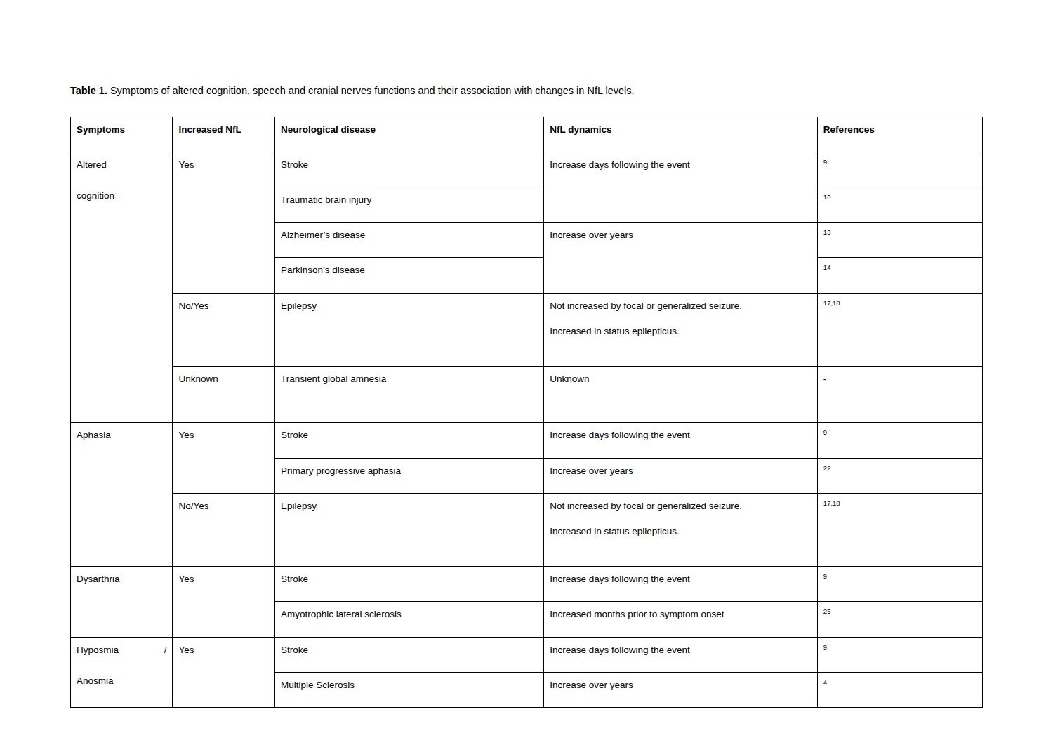Table 1. Symptoms of altered cognition, speech and cranial nerves functions and their association with changes in NfL levels.
| Symptoms | Increased NfL | Neurological disease | NfL dynamics | References |
| --- | --- | --- | --- | --- |
| Altered cognition | Yes | Stroke | Increase days following the event | 9 |
| Traumatic brain injury | 10 |
| Alzheimer’s disease | Increase over years | 13 |
| Parkinson’s disease | 14 |
| No/Yes | Epilepsy | Not increased by focal or generalized seizure. Increased in status epilepticus. | 17,18 |
| Unknown | Transient global amnesia | Unknown | - |
| Aphasia | Yes | Stroke | Increase days following the event | 9 |
| Primary progressive aphasia | Increase over years | 22 |
| No/Yes | Epilepsy | Not increased by focal or generalized seizure. Increased in status epilepticus. | 17,18 |
| Dysarthria | Yes | Stroke | Increase days following the event | 9 |
| Amyotrophic lateral sclerosis | Increased months prior to symptom onset | 25 |
| Hyposmia / Anosmia | Yes | Stroke | Increase days following the event | 9 |
| Multiple Sclerosis | Increase over years | 4 |